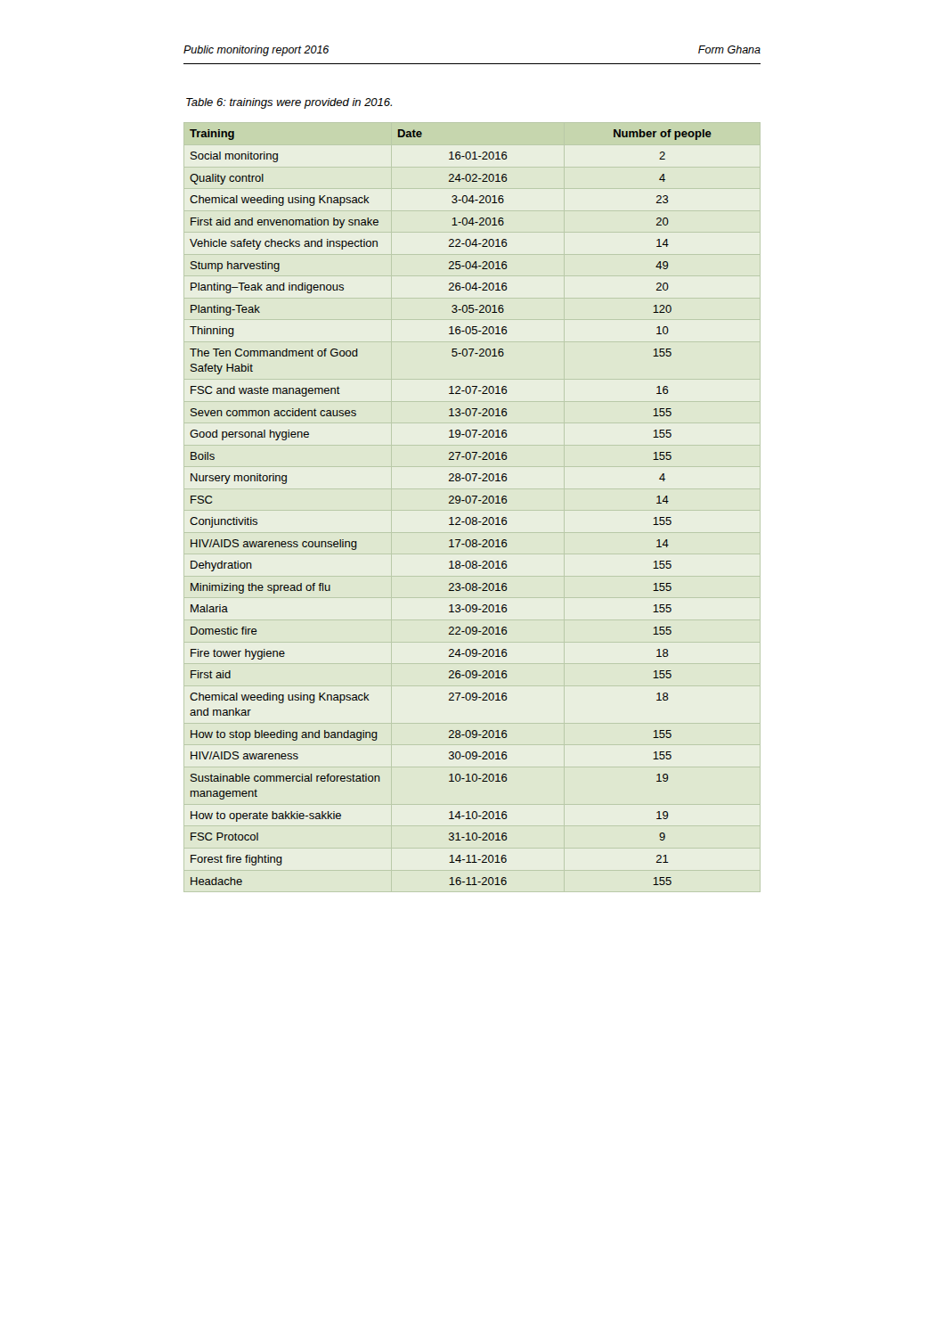Public monitoring report 2016
Form Ghana
Table 6: trainings were provided in 2016.
| Training | Date | Number of people |
| --- | --- | --- |
| Social monitoring | 16-01-2016 | 2 |
| Quality control | 24-02-2016 | 4 |
| Chemical weeding using Knapsack | 3-04-2016 | 23 |
| First aid and envenomation by snake | 1-04-2016 | 20 |
| Vehicle safety checks and inspection | 22-04-2016 | 14 |
| Stump harvesting | 25-04-2016 | 49 |
| Planting–Teak and indigenous | 26-04-2016 | 20 |
| Planting-Teak | 3-05-2016 | 120 |
| Thinning | 16-05-2016 | 10 |
| The Ten Commandment of Good Safety Habit | 5-07-2016 | 155 |
| FSC and waste management | 12-07-2016 | 16 |
| Seven common accident causes | 13-07-2016 | 155 |
| Good personal hygiene | 19-07-2016 | 155 |
| Boils | 27-07-2016 | 155 |
| Nursery monitoring | 28-07-2016 | 4 |
| FSC | 29-07-2016 | 14 |
| Conjunctivitis | 12-08-2016 | 155 |
| HIV/AIDS awareness counseling | 17-08-2016 | 14 |
| Dehydration | 18-08-2016 | 155 |
| Minimizing the spread of flu | 23-08-2016 | 155 |
| Malaria | 13-09-2016 | 155 |
| Domestic fire | 22-09-2016 | 155 |
| Fire tower hygiene | 24-09-2016 | 18 |
| First aid | 26-09-2016 | 155 |
| Chemical weeding using Knapsack and mankar | 27-09-2016 | 18 |
| How to stop bleeding and bandaging | 28-09-2016 | 155 |
| HIV/AIDS awareness | 30-09-2016 | 155 |
| Sustainable commercial reforestation management | 10-10-2016 | 19 |
| How to operate bakkie-sakkie | 14-10-2016 | 19 |
| FSC Protocol | 31-10-2016 | 9 |
| Forest fire fighting | 14-11-2016 | 21 |
| Headache | 16-11-2016 | 155 |